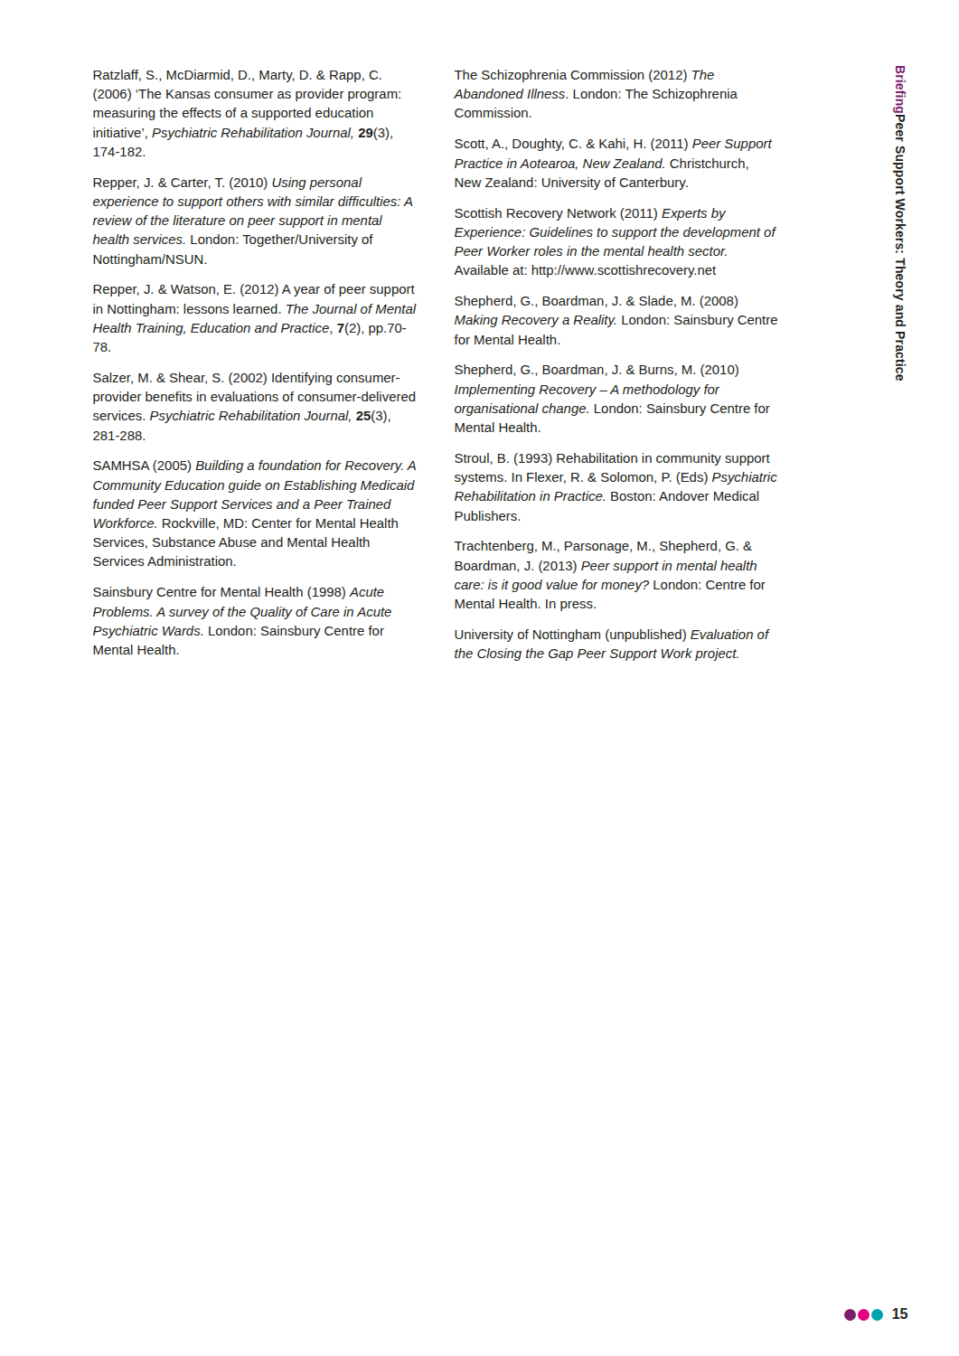Briefing Peer Support Workers: Theory and Practice
Ratzlaff, S., McDiarmid, D., Marty, D. & Rapp, C. (2006) ‘The Kansas consumer as provider program: measuring the effects of a supported education initiative’, Psychiatric Rehabilitation Journal, 29(3), 174-182.
Repper, J. & Carter, T. (2010) Using personal experience to support others with similar difficulties: A review of the literature on peer support in mental health services. London: Together/University of Nottingham/NSUN.
Repper, J. & Watson, E. (2012) A year of peer support in Nottingham: lessons learned. The Journal of Mental Health Training, Education and Practice, 7(2), pp.70-78.
Salzer, M. & Shear, S. (2002) Identifying consumer-provider benefits in evaluations of consumer-delivered services. Psychiatric Rehabilitation Journal, 25(3), 281-288.
SAMHSA (2005) Building a foundation for Recovery. A Community Education guide on Establishing Medicaid funded Peer Support Services and a Peer Trained Workforce. Rockville, MD: Center for Mental Health Services, Substance Abuse and Mental Health Services Administration.
Sainsbury Centre for Mental Health (1998) Acute Problems. A survey of the Quality of Care in Acute Psychiatric Wards. London: Sainsbury Centre for Mental Health.
The Schizophrenia Commission (2012) The Abandoned Illness. London: The Schizophrenia Commission.
Scott, A., Doughty, C. & Kahi, H. (2011) Peer Support Practice in Aotearoa, New Zealand. Christchurch, New Zealand: University of Canterbury.
Scottish Recovery Network (2011) Experts by Experience: Guidelines to support the development of Peer Worker roles in the mental health sector. Available at: http://www.scottishrecovery.net
Shepherd, G., Boardman, J. & Slade, M. (2008) Making Recovery a Reality. London: Sainsbury Centre for Mental Health.
Shepherd, G., Boardman, J. & Burns, M. (2010) Implementing Recovery – A methodology for organisational change. London: Sainsbury Centre for Mental Health.
Stroul, B. (1993) Rehabilitation in community support systems. In Flexer, R. & Solomon, P. (Eds) Psychiatric Rehabilitation in Practice. Boston: Andover Medical Publishers.
Trachtenberg, M., Parsonage, M., Shepherd, G. & Boardman, J. (2013) Peer support in mental health care: is it good value for money? London: Centre for Mental Health. In press.
University of Nottingham (unpublished) Evaluation of the Closing the Gap Peer Support Work project.
15